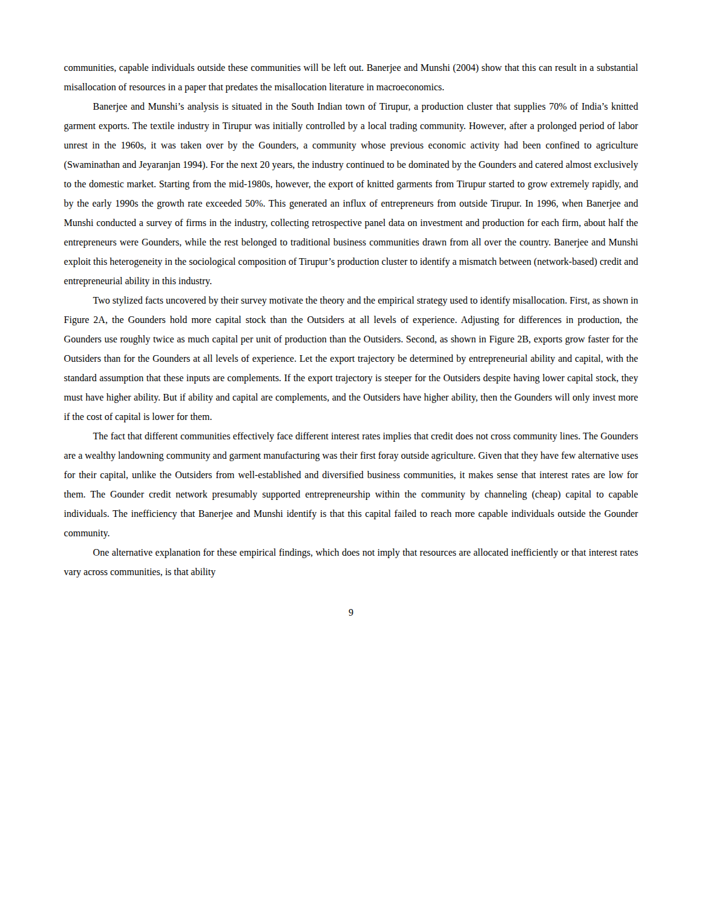communities, capable individuals outside these communities will be left out. Banerjee and Munshi (2004) show that this can result in a substantial misallocation of resources in a paper that predates the misallocation literature in macroeconomics.
Banerjee and Munshi’s analysis is situated in the South Indian town of Tirupur, a production cluster that supplies 70% of India’s knitted garment exports. The textile industry in Tirupur was initially controlled by a local trading community. However, after a prolonged period of labor unrest in the 1960s, it was taken over by the Gounders, a community whose previous economic activity had been confined to agriculture (Swaminathan and Jeyaranjan 1994). For the next 20 years, the industry continued to be dominated by the Gounders and catered almost exclusively to the domestic market. Starting from the mid-1980s, however, the export of knitted garments from Tirupur started to grow extremely rapidly, and by the early 1990s the growth rate exceeded 50%. This generated an influx of entrepreneurs from outside Tirupur. In 1996, when Banerjee and Munshi conducted a survey of firms in the industry, collecting retrospective panel data on investment and production for each firm, about half the entrepreneurs were Gounders, while the rest belonged to traditional business communities drawn from all over the country. Banerjee and Munshi exploit this heterogeneity in the sociological composition of Tirupur’s production cluster to identify a mismatch between (network-based) credit and entrepreneurial ability in this industry.
Two stylized facts uncovered by their survey motivate the theory and the empirical strategy used to identify misallocation. First, as shown in Figure 2A, the Gounders hold more capital stock than the Outsiders at all levels of experience. Adjusting for differences in production, the Gounders use roughly twice as much capital per unit of production than the Outsiders. Second, as shown in Figure 2B, exports grow faster for the Outsiders than for the Gounders at all levels of experience. Let the export trajectory be determined by entrepreneurial ability and capital, with the standard assumption that these inputs are complements. If the export trajectory is steeper for the Outsiders despite having lower capital stock, they must have higher ability. But if ability and capital are complements, and the Outsiders have higher ability, then the Gounders will only invest more if the cost of capital is lower for them.
The fact that different communities effectively face different interest rates implies that credit does not cross community lines. The Gounders are a wealthy landowning community and garment manufacturing was their first foray outside agriculture. Given that they have few alternative uses for their capital, unlike the Outsiders from well-established and diversified business communities, it makes sense that interest rates are low for them. The Gounder credit network presumably supported entrepreneurship within the community by channeling (cheap) capital to capable individuals. The inefficiency that Banerjee and Munshi identify is that this capital failed to reach more capable individuals outside the Gounder community.
One alternative explanation for these empirical findings, which does not imply that resources are allocated inefficiently or that interest rates vary across communities, is that ability
9